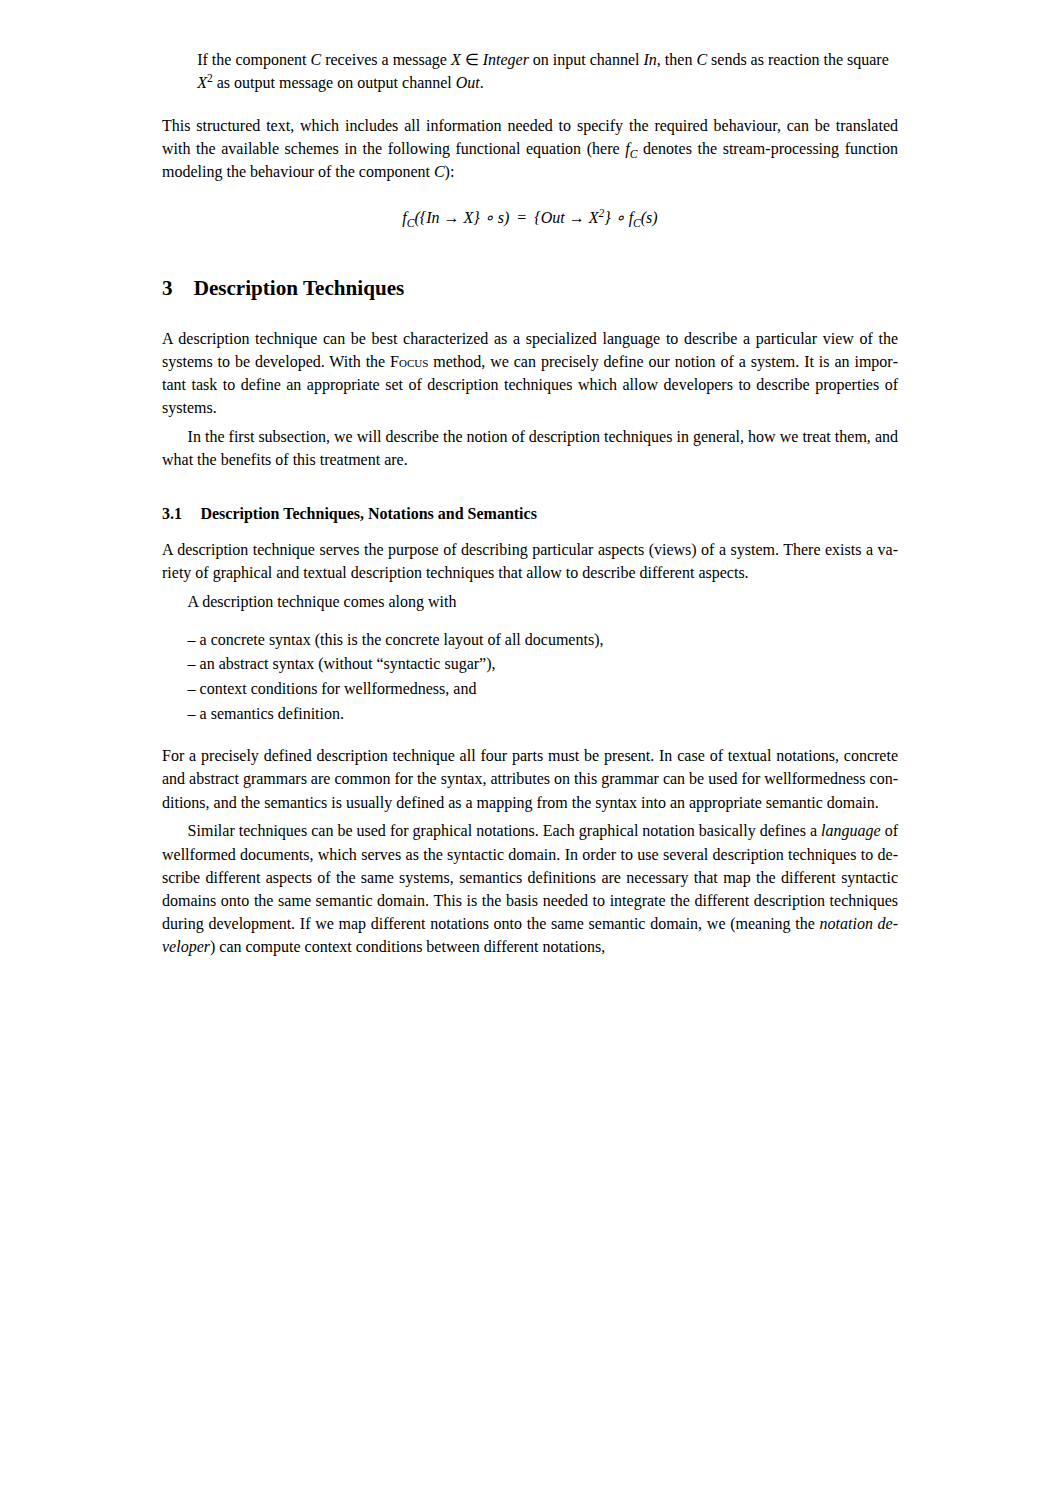If the component C receives a message X ∈ Integer on input channel In, then C sends as reaction the square X2 as output message on output channel Out.
This structured text, which includes all information needed to specify the required behaviour, can be translated with the available schemes in the following functional equation (here fC denotes the stream-processing function modeling the behaviour of the component C):
fC({In → X} ∘ s) = {Out → X2} ∘ fC(s)
3 Description Techniques
A description technique can be best characterized as a specialized language to describe a particular view of the systems to be developed. With the Focus method, we can precisely define our notion of a system. It is an important task to define an appropriate set of description techniques which allow developers to describe properties of systems.
In the first subsection, we will describe the notion of description techniques in general, how we treat them, and what the benefits of this treatment are.
3.1 Description Techniques, Notations and Semantics
A description technique serves the purpose of describing particular aspects (views) of a system. There exists a variety of graphical and textual description techniques that allow to describe different aspects.
A description technique comes along with
a concrete syntax (this is the concrete layout of all documents),
an abstract syntax (without “syntactic sugar”),
context conditions for wellformedness, and
a semantics definition.
For a precisely defined description technique all four parts must be present. In case of textual notations, concrete and abstract grammars are common for the syntax, attributes on this grammar can be used for wellformedness conditions, and the semantics is usually defined as a mapping from the syntax into an appropriate semantic domain.
Similar techniques can be used for graphical notations. Each graphical notation basically defines a language of wellformed documents, which serves as the syntactic domain. In order to use several description techniques to describe different aspects of the same systems, semantics definitions are necessary that map the different syntactic domains onto the same semantic domain. This is the basis needed to integrate the different description techniques during development. If we map different notations onto the same semantic domain, we (meaning the notation developer) can compute context conditions between different notations,